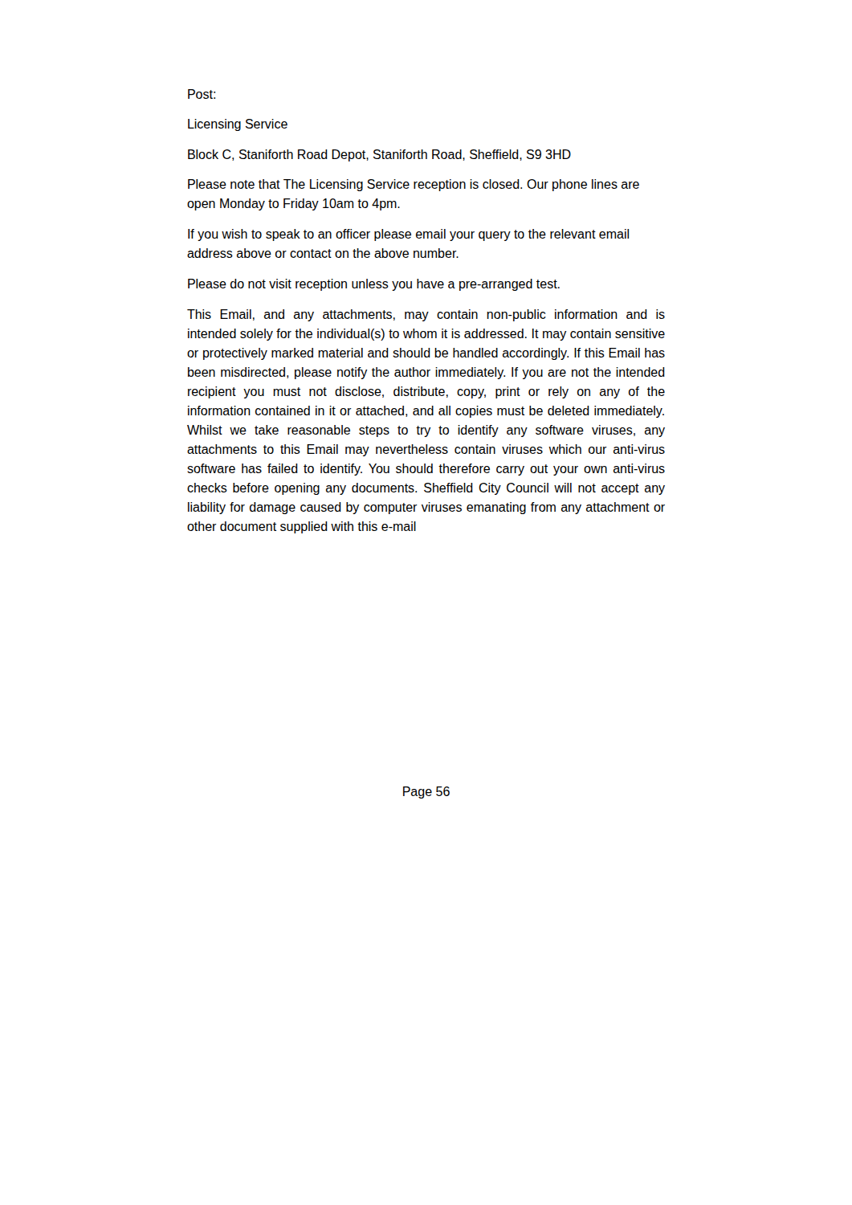Post:
Licensing Service
Block C, Staniforth Road Depot, Staniforth Road, Sheffield, S9 3HD
Please note that The Licensing Service reception is closed. Our phone lines are open Monday to Friday 10am to 4pm.
If you wish to speak to an officer please email your query to the relevant email address above or contact on the above number.
Please do not visit reception unless you have a pre-arranged test.
This Email, and any attachments, may contain non-public information and is intended solely for the individual(s) to whom it is addressed. It may contain sensitive or protectively marked material and should be handled accordingly. If this Email has been misdirected, please notify the author immediately. If you are not the intended recipient you must not disclose, distribute, copy, print or rely on any of the information contained in it or attached, and all copies must be deleted immediately. Whilst we take reasonable steps to try to identify any software viruses, any attachments to this Email may nevertheless contain viruses which our anti-virus software has failed to identify. You should therefore carry out your own anti-virus checks before opening any documents. Sheffield City Council will not accept any liability for damage caused by computer viruses emanating from any attachment or other document supplied with this e-mail
Page 56